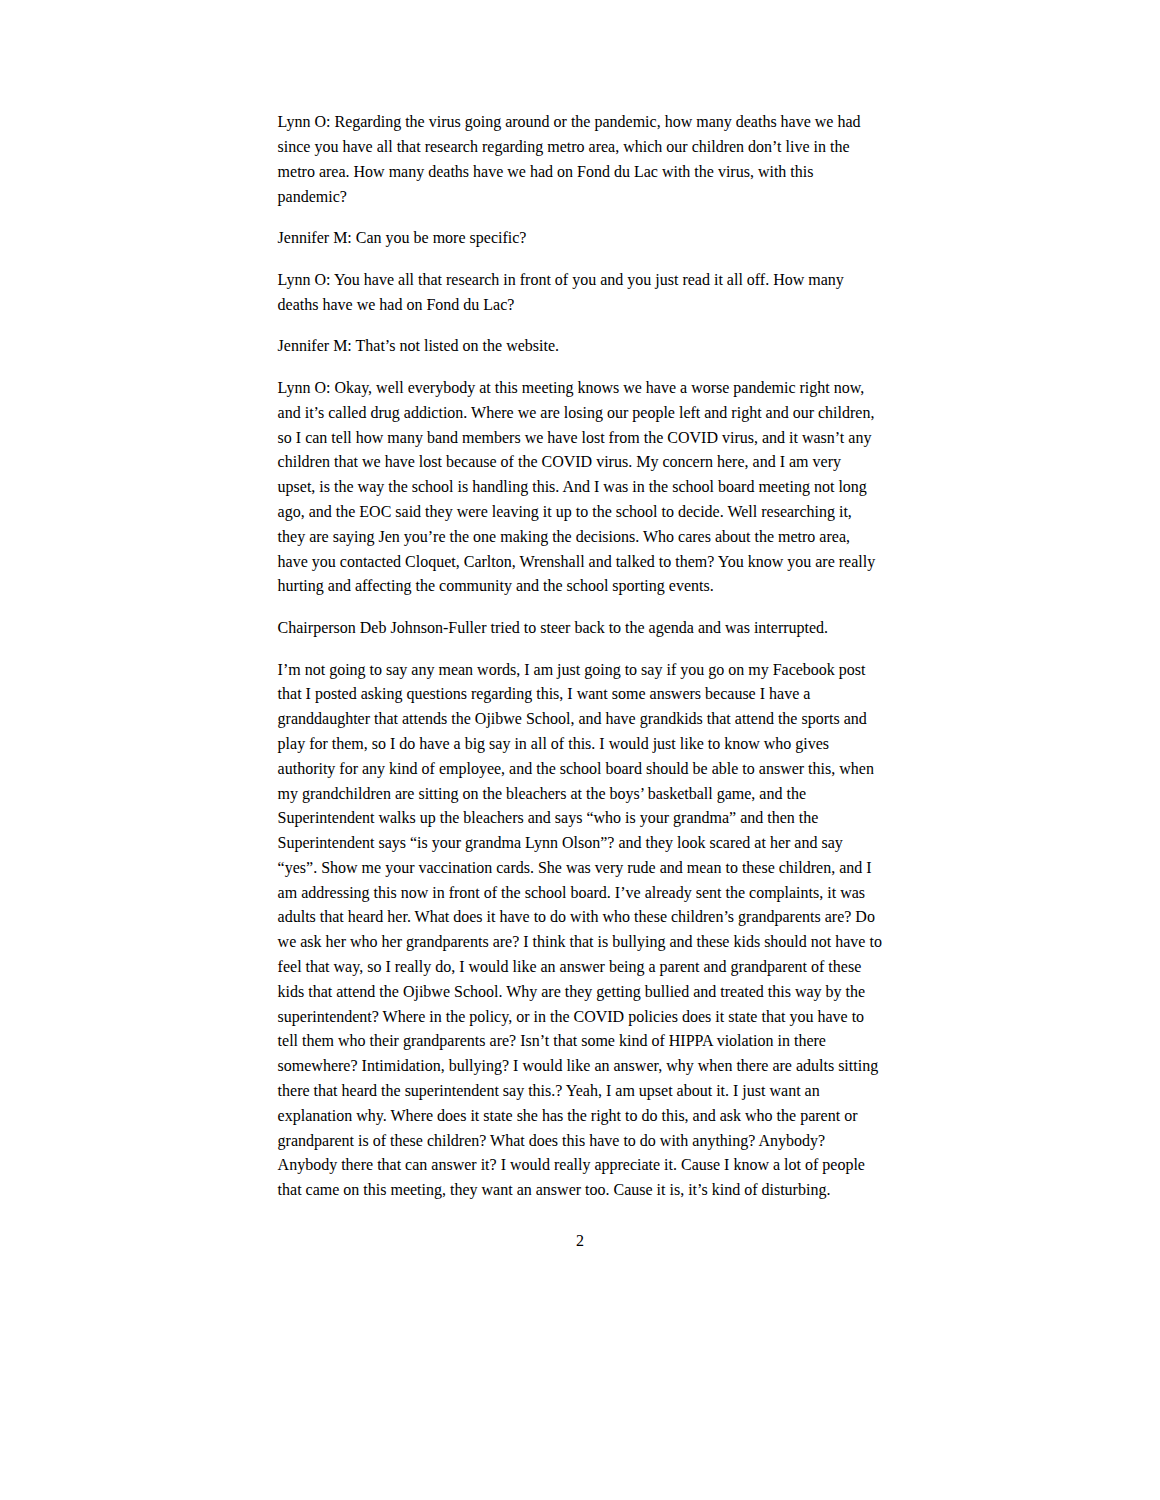Lynn O: Regarding the virus going around or the pandemic, how many deaths have we had since you have all that research regarding metro area, which our children don’t live in the metro area. How many deaths have we had on Fond du Lac with the virus, with this pandemic?
Jennifer M: Can you be more specific?
Lynn O: You have all that research in front of you and you just read it all off. How many deaths have we had on Fond du Lac?
Jennifer M: That’s not listed on the website.
Lynn O: Okay, well everybody at this meeting knows we have a worse pandemic right now, and it’s called drug addiction. Where we are losing our people left and right and our children, so I can tell how many band members we have lost from the COVID virus, and it wasn’t any children that we have lost because of the COVID virus. My concern here, and I am very upset, is the way the school is handling this. And I was in the school board meeting not long ago, and the EOC said they were leaving it up to the school to decide. Well researching it, they are saying Jen you’re the one making the decisions. Who cares about the metro area, have you contacted Cloquet, Carlton, Wrenshall and talked to them? You know you are really hurting and affecting the community and the school sporting events.
Chairperson Deb Johnson-Fuller tried to steer back to the agenda and was interrupted.
I’m not going to say any mean words, I am just going to say if you go on my Facebook post that I posted asking questions regarding this, I want some answers because I have a granddaughter that attends the Ojibwe School, and have grandkids that attend the sports and play for them, so I do have a big say in all of this. I would just like to know who gives authority for any kind of employee, and the school board should be able to answer this, when my grandchildren are sitting on the bleachers at the boys’ basketball game, and the Superintendent walks up the bleachers and says “who is your grandma” and then the Superintendent says “is your grandma Lynn Olson”? and they look scared at her and say “yes”. Show me your vaccination cards. She was very rude and mean to these children, and I am addressing this now in front of the school board. I’ve already sent the complaints, it was adults that heard her. What does it have to do with who these children’s grandparents are? Do we ask her who her grandparents are? I think that is bullying and these kids should not have to feel that way, so I really do, I would like an answer being a parent and grandparent of these kids that attend the Ojibwe School. Why are they getting bullied and treated this way by the superintendent? Where in the policy, or in the COVID policies does it state that you have to tell them who their grandparents are? Isn’t that some kind of HIPPA violation in there somewhere? Intimidation, bullying? I would like an answer, why when there are adults sitting there that heard the superintendent say this.? Yeah, I am upset about it. I just want an explanation why. Where does it state she has the right to do this, and ask who the parent or grandparent is of these children? What does this have to do with anything? Anybody? Anybody there that can answer it? I would really appreciate it. Cause I know a lot of people that came on this meeting, they want an answer too. Cause it is, it’s kind of disturbing.
2